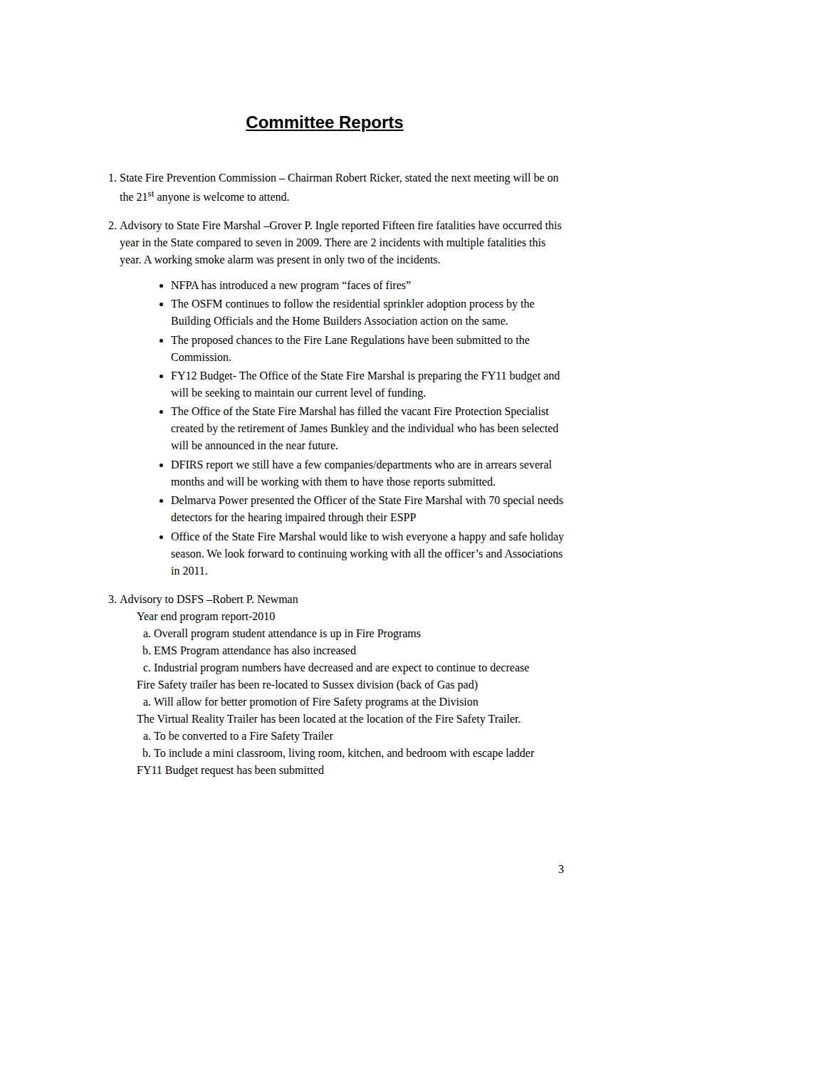Committee Reports
State Fire Prevention Commission – Chairman Robert Ricker, stated the next meeting will be on the 21st anyone is welcome to attend.
Advisory to State Fire Marshal –Grover P. Ingle reported Fifteen fire fatalities have occurred this year in the State compared to seven in 2009. There are 2 incidents with multiple fatalities this year. A working smoke alarm was present in only two of the incidents.
NFPA has introduced a new program “faces of fires”
The OSFM continues to follow the residential sprinkler adoption process by the Building Officials and the Home Builders Association action on the same.
The proposed chances to the Fire Lane Regulations have been submitted to the Commission.
FY12 Budget- The Office of the State Fire Marshal is preparing the FY11 budget and will be seeking to maintain our current level of funding.
The Office of the State Fire Marshal has filled the vacant Fire Protection Specialist created by the retirement of James Bunkley and the individual who has been selected will be announced in the near future.
DFIRS report we still have a few companies/departments who are in arrears several months and will be working with them to have those reports submitted.
Delmarva Power presented the Officer of the State Fire Marshal with 70 special needs detectors for the hearing impaired through their ESPP
Office of the State Fire Marshal would like to wish everyone a happy and safe holiday season. We look forward to continuing working with all the officer’s and Associations in 2011.
Advisory to DSFS –Robert P. Newman
Year end program report-2010
Overall program student attendance is up in Fire Programs
EMS Program attendance has also increased
Industrial program numbers have decreased and are expect to continue to decrease
Fire Safety trailer has been re-located to Sussex division (back of Gas pad)
Will allow for better promotion of Fire Safety programs at the Division
The Virtual Reality Trailer has been located at the location of the Fire Safety Trailer.
To be converted to a Fire Safety Trailer
To include a mini classroom, living room, kitchen, and bedroom with escape ladder
FY11 Budget request has been submitted
3